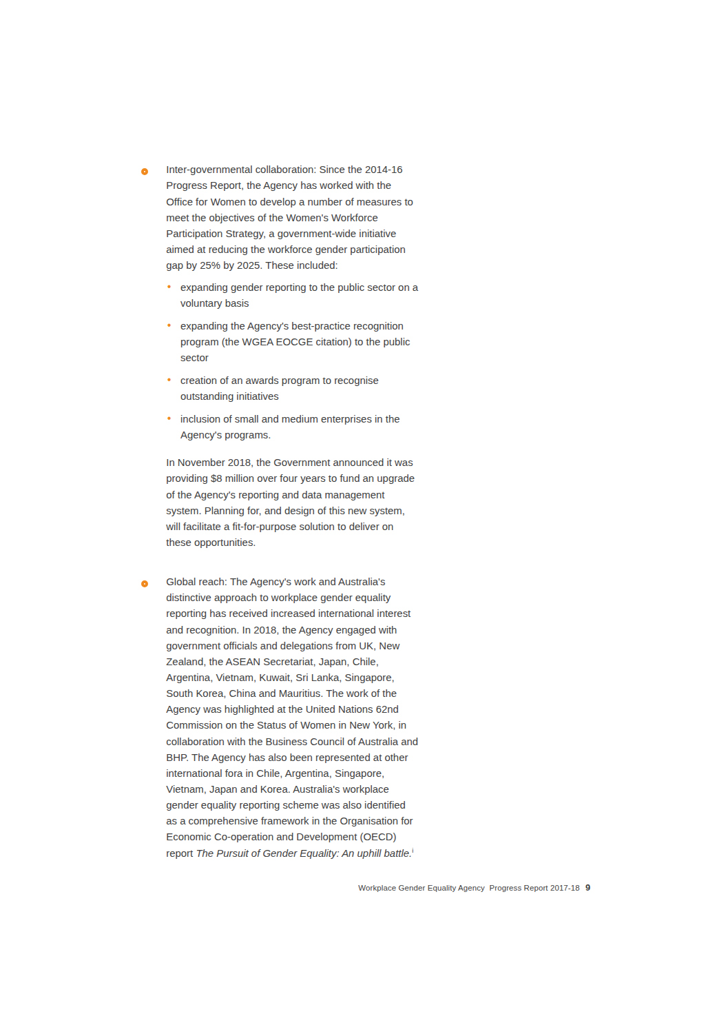Inter-governmental collaboration: Since the 2014-16 Progress Report, the Agency has worked with the Office for Women to develop a number of measures to meet the objectives of the Women's Workforce Participation Strategy, a government-wide initiative aimed at reducing the workforce gender participation gap by 25% by 2025. These included:
expanding gender reporting to the public sector on a voluntary basis
expanding the Agency's best-practice recognition program (the WGEA EOCGE citation) to the public sector
creation of an awards program to recognise outstanding initiatives
inclusion of small and medium enterprises in the Agency's programs.
In November 2018, the Government announced it was providing $8 million over four years to fund an upgrade of the Agency's reporting and data management system. Planning for, and design of this new system, will facilitate a fit-for-purpose solution to deliver on these opportunities.
Global reach: The Agency's work and Australia's distinctive approach to workplace gender equality reporting has received increased international interest and recognition. In 2018, the Agency engaged with government officials and delegations from UK, New Zealand, the ASEAN Secretariat, Japan, Chile, Argentina, Vietnam, Kuwait, Sri Lanka, Singapore, South Korea, China and Mauritius. The work of the Agency was highlighted at the United Nations 62nd Commission on the Status of Women in New York, in collaboration with the Business Council of Australia and BHP. The Agency has also been represented at other international fora in Chile, Argentina, Singapore, Vietnam, Japan and Korea. Australia's workplace gender equality reporting scheme was also identified as a comprehensive framework in the Organisation for Economic Co-operation and Development (OECD) report The Pursuit of Gender Equality: An uphill battle.i
Workplace Gender Equality Agency Progress Report 2017-189